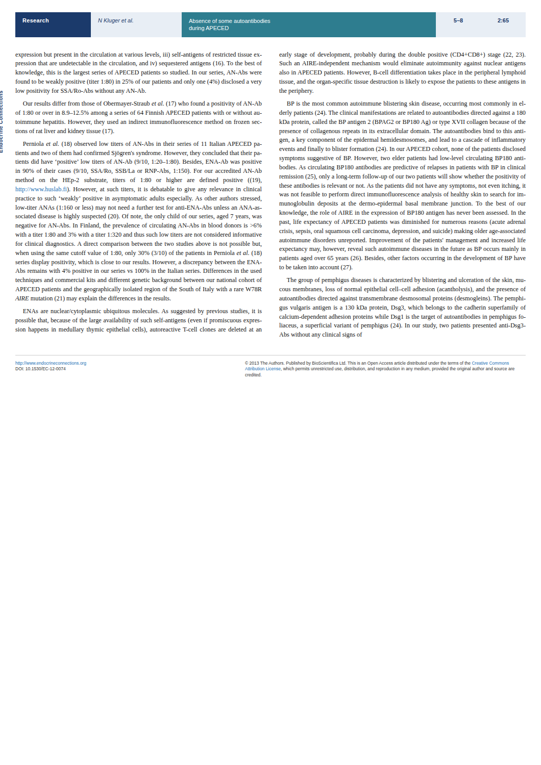Research
N Kluger et al.
Absence of some autoantibodies
during APECED
5–8
2:65
Endocrine Connections
expression but present in the circulation at various levels, iii) self-antigens of restricted tissue expression that are undetectable in the circulation, and iv) sequestered antigens (16). To the best of knowledge, this is the largest series of APECED patients so studied. In our series, AN-Abs were found to be weakly positive (titer 1:80) in 25% of our patients and only one (4%) disclosed a very low positivity for SSA/Ro-Abs without any AN-Ab.
Our results differ from those of Obermayer-Straub et al. (17) who found a positivity of AN-Ab of 1:80 or over in 8.9–12.5% among a series of 64 Finnish APECED patients with or without autoimmune hepatitis. However, they used an indirect immunofluorescence method on frozen sections of rat liver and kidney tissue (17).
Perniola et al. (18) observed low titers of AN-Abs in their series of 11 Italian APECED patients and two of them had confirmed Sjögren's syndrome. However, they concluded that their patients did have ‘positive’ low titers of AN-Ab (9/10, 1:20–1:80). Besides, ENA-Ab was positive in 90% of their cases (9/10, SSA/Ro, SSB/La or RNP-Abs, 1:150). For our accredited AN-Ab method on the HEp-2 substrate, titers of 1:80 or higher are defined positive ((19), http://www.huslab.fi). However, at such titers, it is debatable to give any relevance in clinical practice to such ‘weakly’ positive in asymptomatic adults especially. As other authors stressed, low-titer ANAs (1:160 or less) may not need a further test for anti-ENA-Abs unless an ANA-associated disease is highly suspected (20). Of note, the only child of our series, aged 7 years, was negative for AN-Abs. In Finland, the prevalence of circulating AN-Abs in blood donors is >6% with a titer 1:80 and 3% with a titer 1:320 and thus such low titers are not considered informative for clinical diagnostics. A direct comparison between the two studies above is not possible but, when using the same cutoff value of 1:80, only 30% (3/10) of the patients in Perniola et al. (18) series display positivity, which is close to our results. However, a discrepancy between the ENA-Abs remains with 4% positive in our series vs 100% in the Italian series. Differences in the used techniques and commercial kits and different genetic background between our national cohort of APECED patients and the geographically isolated region of the South of Italy with a rare W78R AIRE mutation (21) may explain the differences in the results.
ENAs are nuclear/cytoplasmic ubiquitous molecules. As suggested by previous studies, it is possible that, because of the large availability of such self-antigens (even if promiscuous expression happens in medullary thymic epithelial cells), autoreactive T-cell clones are deleted at an early stage of development, probably during the double positive (CD4+CD8+) stage (22, 23). Such an AIRE-independent mechanism would eliminate autoimmunity against nuclear antigens also in APECED patients. However, B-cell differentiation takes place in the peripheral lymphoid tissue, and the organ-specific tissue destruction is likely to expose the patients to these antigens in the periphery.
BP is the most common autoimmune blistering skin disease, occurring most commonly in elderly patients (24). The clinical manifestations are related to autoantibodies directed against a 180 kDa protein, called the BP antigen 2 (BPAG2 or BP180 Ag) or type XVII collagen because of the presence of collagenous repeats in its extracellular domain. The autoantibodies bind to this antigen, a key component of the epidermal hemidesmosomes, and lead to a cascade of inflammatory events and finally to blister formation (24). In our APECED cohort, none of the patients disclosed symptoms suggestive of BP. However, two elder patients had low-level circulating BP180 antibodies. As circulating BP180 antibodies are predictive of relapses in patients with BP in clinical remission (25), only a long-term follow-up of our two patients will show whether the positivity of these antibodies is relevant or not. As the patients did not have any symptoms, not even itching, it was not feasible to perform direct immunofluorescence analysis of healthy skin to search for immunoglobulin deposits at the dermo-epidermal basal membrane junction. To the best of our knowledge, the role of AIRE in the expression of BP180 antigen has never been assessed. In the past, life expectancy of APECED patients was diminished for numerous reasons (acute adrenal crisis, sepsis, oral squamous cell carcinoma, depression, and suicide) making older age-associated autoimmune disorders unreported. Improvement of the patients' management and increased life expectancy may, however, reveal such autoimmune diseases in the future as BP occurs mainly in patients aged over 65 years (26). Besides, other factors occurring in the development of BP have to be taken into account (27).
The group of pemphigus diseases is characterized by blistering and ulceration of the skin, mucous membranes, loss of normal epithelial cell–cell adhesion (acantholysis), and the presence of autoantibodies directed against transmembrane desmosomal proteins (desmogleins). The pemphigus vulgaris antigen is a 130 kDa protein, Dsg3, which belongs to the cadherin superfamily of calcium-dependent adhesion proteins while Dsg1 is the target of autoantibodies in pemphigus foliaceus, a superficial variant of pemphigus (24). In our study, two patients presented anti-Dsg3-Abs without any clinical signs of
http://www.endocrineconnections.org
DOI: 10.1530/EC-12-0074
© 2013 The Authors. Published by BioScientifica Ltd. This is an Open Access article distributed under the terms of the Creative Commons Attribution License, which permits unrestricted use, distribution, and reproduction in any medium, provided the original author and source are credited.